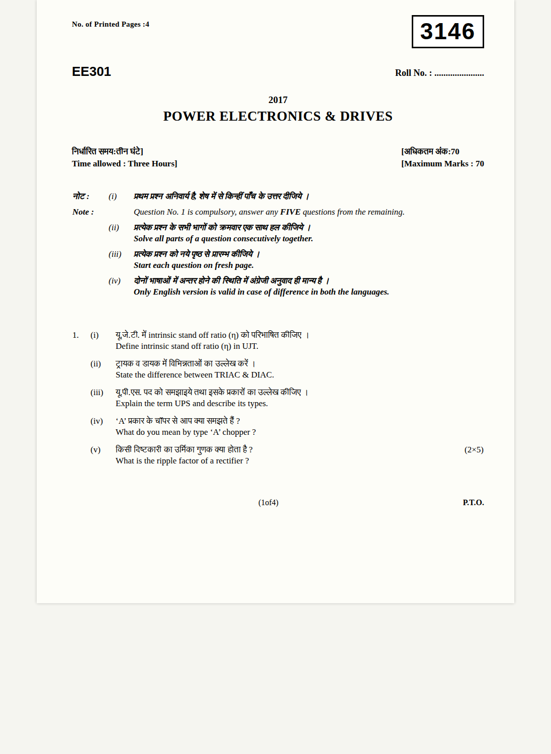No. of Printed Pages :4
3146
EE301
Roll No. : ......................
2017
POWER ELECTRONICS & DRIVES
निर्धारित समय:तीन घंटे]
Time allowed : Three Hours]
[अधिकतम अंक:70
[Maximum Marks : 70
| नोट : | (i) | प्रथम प्रश्न अनिवार्य है, शेष में से किन्हीं पाँच के उत्तर दीजिये । |
| Note : | | Question No. 1 is compulsory, answer any FIVE questions from the remaining. |
| | (ii) | प्रत्येक प्रश्न के सभी भागों को क्रमवार एक साथ हल कीजिये । Solve all parts of a question consecutively together. |
| | (iii) | प्रत्येक प्रश्न को नये पृष्ठ से प्रारम्भ कीजिये । Start each question on fresh page. |
| | (iv) | दोनों भाषाओं में अन्तर होने की स्थिति में अंग्रेजी अनुवाद ही मान्य है । Only English version is valid in case of difference in both the languages. |
| 1. | (i) | यू.जे.टी. में intrinsic stand off ratio (η) को परिभाषित कीजिए । Define intrinsic stand off ratio (η) in UJT. | |
| | (ii) | ट्रायक व डायक में विभिन्नताओं का उल्लेख करें । State the difference between TRIAC & DIAC. | |
| | (iii) | यू.पी.एस. पद को समझाइये तथा इसके प्रकारों का उल्लेख कीजिए । Explain the term UPS and describe its types. | |
| | (iv) | ‘A’ प्रकार के चॉपर से आप क्या समझते हैं ? What do you mean by type ‘A’ chopper ? | |
| | (v) | किसी दिष्टकारी का उर्मिका गुणक क्या होता है ? What is the ripple factor of a rectifier ? | (2×5) |
(1of4)
P.T.O.